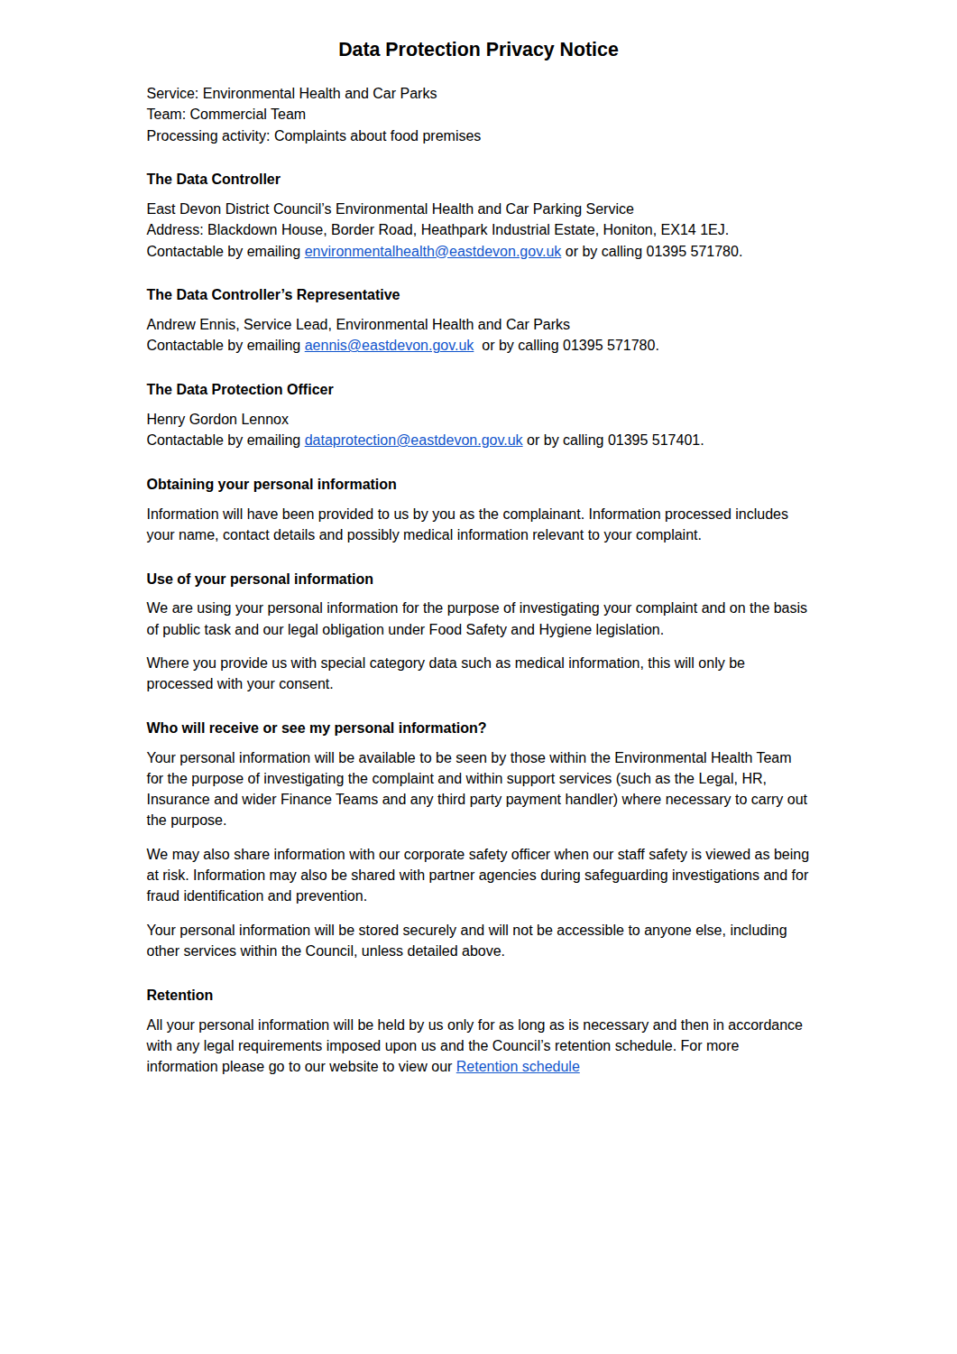Data Protection Privacy Notice
Service: Environmental Health and Car Parks
Team: Commercial Team
Processing activity: Complaints about food premises
The Data Controller
East Devon District Council’s Environmental Health and Car Parking Service
Address: Blackdown House, Border Road, Heathpark Industrial Estate, Honiton, EX14 1EJ.
Contactable by emailing environmentalhealth@eastdevon.gov.uk or by calling 01395 571780.
The Data Controller’s Representative
Andrew Ennis, Service Lead, Environmental Health and Car Parks
Contactable by emailing aennis@eastdevon.gov.uk or by calling 01395 571780.
The Data Protection Officer
Henry Gordon Lennox
Contactable by emailing dataprotection@eastdevon.gov.uk or by calling 01395 517401.
Obtaining your personal information
Information will have been provided to us by you as the complainant. Information processed includes your name, contact details and possibly medical information relevant to your complaint.
Use of your personal information
We are using your personal information for the purpose of investigating your complaint and on the basis of public task and our legal obligation under Food Safety and Hygiene legislation.
Where you provide us with special category data such as medical information, this will only be processed with your consent.
Who will receive or see my personal information?
Your personal information will be available to be seen by those within the Environmental Health Team for the purpose of investigating the complaint and within support services (such as the Legal, HR, Insurance and wider Finance Teams and any third party payment handler) where necessary to carry out the purpose.
We may also share information with our corporate safety officer when our staff safety is viewed as being at risk. Information may also be shared with partner agencies during safeguarding investigations and for fraud identification and prevention.
Your personal information will be stored securely and will not be accessible to anyone else, including other services within the Council, unless detailed above.
Retention
All your personal information will be held by us only for as long as is necessary and then in accordance with any legal requirements imposed upon us and the Council’s retention schedule. For more information please go to our website to view our Retention schedule